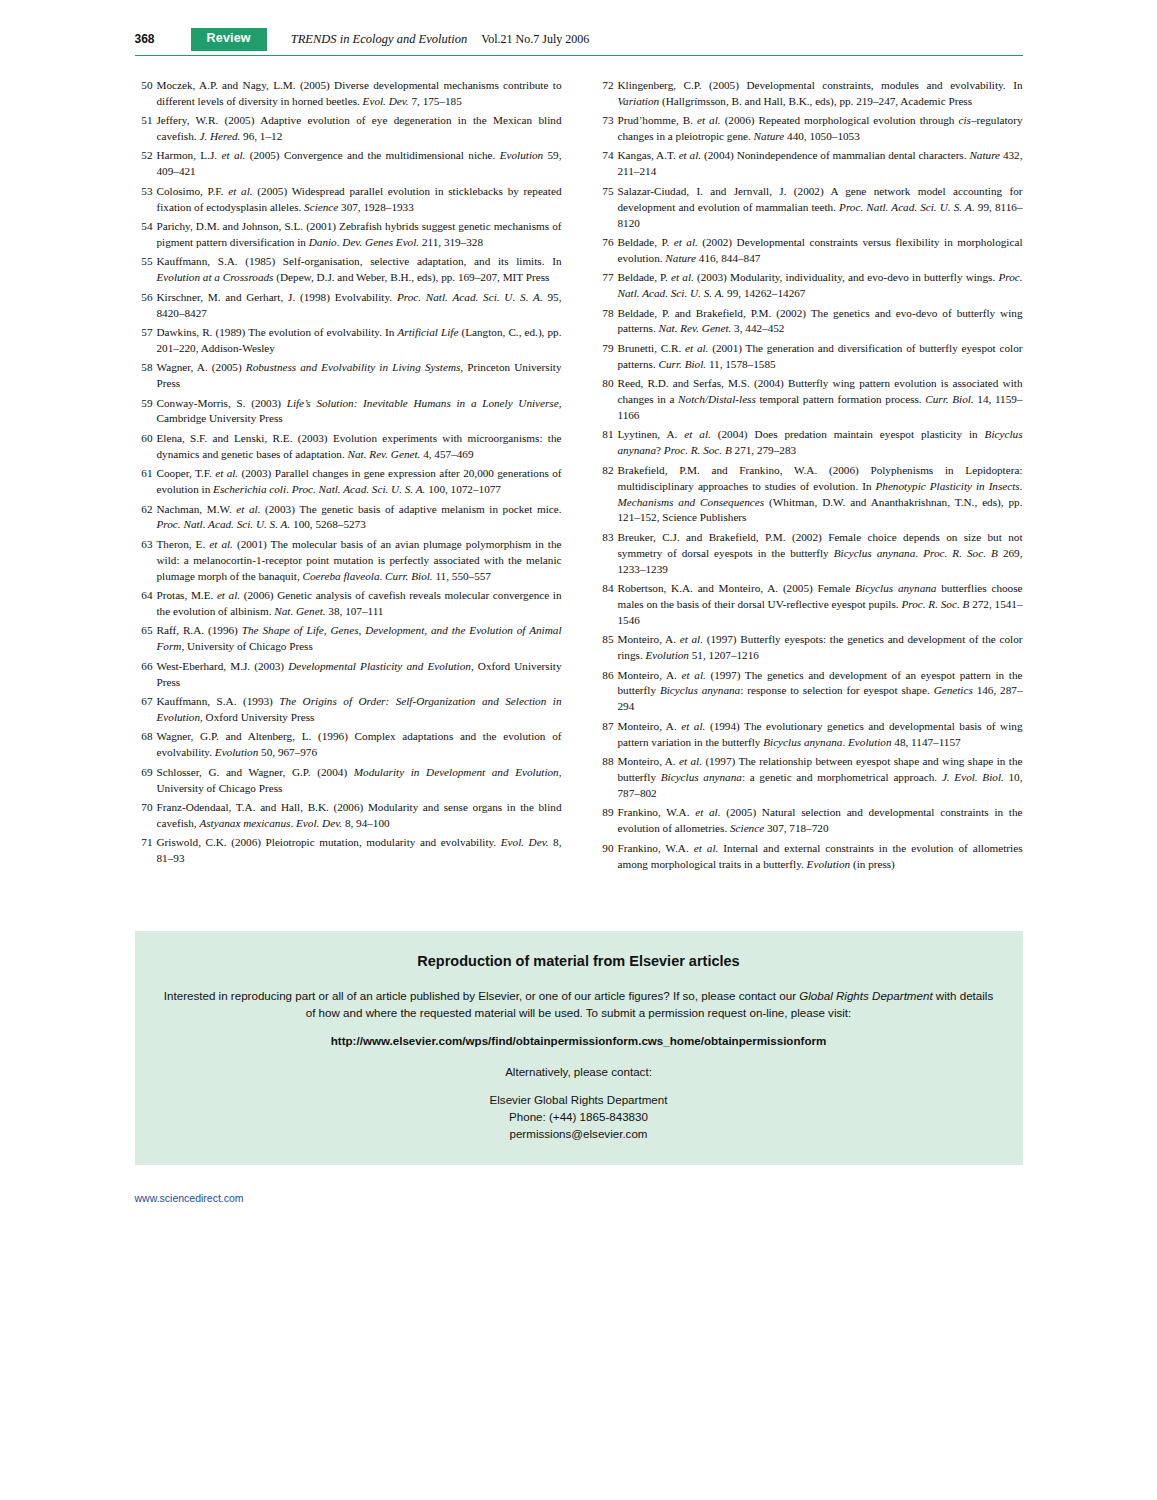368
Review
TRENDS in Ecology and EvolutionVol.21 No.7 July 2006
50 Moczek, A.P. and Nagy, L.M. (2005) Diverse developmental mechanisms contribute to different levels of diversity in horned beetles. Evol. Dev. 7, 175–185
51 Jeffery, W.R. (2005) Adaptive evolution of eye degeneration in the Mexican blind cavefish. J. Hered. 96, 1–12
52 Harmon, L.J. et al. (2005) Convergence and the multidimensional niche. Evolution 59, 409–421
53 Colosimo, P.F. et al. (2005) Widespread parallel evolution in sticklebacks by repeated fixation of ectodysplasin alleles. Science 307, 1928–1933
54 Parichy, D.M. and Johnson, S.L. (2001) Zebrafish hybrids suggest genetic mechanisms of pigment pattern diversification in Danio. Dev. Genes Evol. 211, 319–328
55 Kauffmann, S.A. (1985) Self-organisation, selective adaptation, and its limits. In Evolution at a Crossroads (Depew, D.J. and Weber, B.H., eds), pp. 169–207, MIT Press
56 Kirschner, M. and Gerhart, J. (1998) Evolvability. Proc. Natl. Acad. Sci. U. S. A. 95, 8420–8427
57 Dawkins, R. (1989) The evolution of evolvability. In Artificial Life (Langton, C., ed.), pp. 201–220, Addison-Wesley
58 Wagner, A. (2005) Robustness and Evolvability in Living Systems, Princeton University Press
59 Conway-Morris, S. (2003) Life’s Solution: Inevitable Humans in a Lonely Universe, Cambridge University Press
60 Elena, S.F. and Lenski, R.E. (2003) Evolution experiments with microorganisms: the dynamics and genetic bases of adaptation. Nat. Rev. Genet. 4, 457–469
61 Cooper, T.F. et al. (2003) Parallel changes in gene expression after 20,000 generations of evolution in Escherichia coli. Proc. Natl. Acad. Sci. U. S. A. 100, 1072–1077
62 Nachman, M.W. et al. (2003) The genetic basis of adaptive melanism in pocket mice. Proc. Natl. Acad. Sci. U. S. A. 100, 5268–5273
63 Theron, E. et al. (2001) The molecular basis of an avian plumage polymorphism in the wild: a melanocortin-1-receptor point mutation is perfectly associated with the melanic plumage morph of the banaquit, Coereba flaveola. Curr. Biol. 11, 550–557
64 Protas, M.E. et al. (2006) Genetic analysis of cavefish reveals molecular convergence in the evolution of albinism. Nat. Genet. 38, 107–111
65 Raff, R.A. (1996) The Shape of Life, Genes, Development, and the Evolution of Animal Form, University of Chicago Press
66 West-Eberhard, M.J. (2003) Developmental Plasticity and Evolution, Oxford University Press
67 Kauffmann, S.A. (1993) The Origins of Order: Self-Organization and Selection in Evolution, Oxford University Press
68 Wagner, G.P. and Altenberg, L. (1996) Complex adaptations and the evolution of evolvability. Evolution 50, 967–976
69 Schlosser, G. and Wagner, G.P. (2004) Modularity in Development and Evolution, University of Chicago Press
70 Franz-Odendaal, T.A. and Hall, B.K. (2006) Modularity and sense organs in the blind cavefish, Astyanax mexicanus. Evol. Dev. 8, 94–100
71 Griswold, C.K. (2006) Pleiotropic mutation, modularity and evolvability. Evol. Dev. 8, 81–93
72 Klingenberg, C.P. (2005) Developmental constraints, modules and evolvability. In Variation (Hallgrímsson, B. and Hall, B.K., eds), pp. 219–247, Academic Press
73 Prud’homme, B. et al. (2006) Repeated morphological evolution through cis–regulatory changes in a pleiotropic gene. Nature 440, 1050–1053
74 Kangas, A.T. et al. (2004) Nonindependence of mammalian dental characters. Nature 432, 211–214
75 Salazar-Ciudad, I. and Jernvall, J. (2002) A gene network model accounting for development and evolution of mammalian teeth. Proc. Natl. Acad. Sci. U. S. A. 99, 8116–8120
76 Beldade, P. et al. (2002) Developmental constraints versus flexibility in morphological evolution. Nature 416, 844–847
77 Beldade, P. et al. (2003) Modularity, individuality, and evo-devo in butterfly wings. Proc. Natl. Acad. Sci. U. S. A. 99, 14262–14267
78 Beldade, P. and Brakefield, P.M. (2002) The genetics and evo-devo of butterfly wing patterns. Nat. Rev. Genet. 3, 442–452
79 Brunetti, C.R. et al. (2001) The generation and diversification of butterfly eyespot color patterns. Curr. Biol. 11, 1578–1585
80 Reed, R.D. and Serfas, M.S. (2004) Butterfly wing pattern evolution is associated with changes in a Notch/Distal-less temporal pattern formation process. Curr. Biol. 14, 1159–1166
81 Lyytinen, A. et al. (2004) Does predation maintain eyespot plasticity in Bicyclus anynana? Proc. R. Soc. B 271, 279–283
82 Brakefield, P.M. and Frankino, W.A. (2006) Polyphenisms in Lepidoptera: multidisciplinary approaches to studies of evolution. In Phenotypic Plasticity in Insects. Mechanisms and Consequences (Whitman, D.W. and Ananthakrishnan, T.N., eds), pp. 121–152, Science Publishers
83 Breuker, C.J. and Brakefield, P.M. (2002) Female choice depends on size but not symmetry of dorsal eyespots in the butterfly Bicyclus anynana. Proc. R. Soc. B 269, 1233–1239
84 Robertson, K.A. and Monteiro, A. (2005) Female Bicyclus anynana butterflies choose males on the basis of their dorsal UV-reflective eyespot pupils. Proc. R. Soc. B 272, 1541–1546
85 Monteiro, A. et al. (1997) Butterfly eyespots: the genetics and development of the color rings. Evolution 51, 1207–1216
86 Monteiro, A. et al. (1997) The genetics and development of an eyespot pattern in the butterfly Bicyclus anynana: response to selection for eyespot shape. Genetics 146, 287–294
87 Monteiro, A. et al. (1994) The evolutionary genetics and developmental basis of wing pattern variation in the butterfly Bicyclus anynana. Evolution 48, 1147–1157
88 Monteiro, A. et al. (1997) The relationship between eyespot shape and wing shape in the butterfly Bicyclus anynana: a genetic and morphometrical approach. J. Evol. Biol. 10, 787–802
89 Frankino, W.A. et al. (2005) Natural selection and developmental constraints in the evolution of allometries. Science 307, 718–720
90 Frankino, W.A. et al. Internal and external constraints in the evolution of allometries among morphological traits in a butterfly. Evolution (in press)
Reproduction of material from Elsevier articles
Interested in reproducing part or all of an article published by Elsevier, or one of our article figures? If so, please contact our Global Rights Department with details of how and where the requested material will be used. To submit a permission request on-line, please visit:
http://www.elsevier.com/wps/find/obtainpermissionform.cws_home/obtainpermissionform
Alternatively, please contact:
Elsevier Global Rights Department
Phone: (+44) 1865-843830
permissions@elsevier.com
www.sciencedirect.com